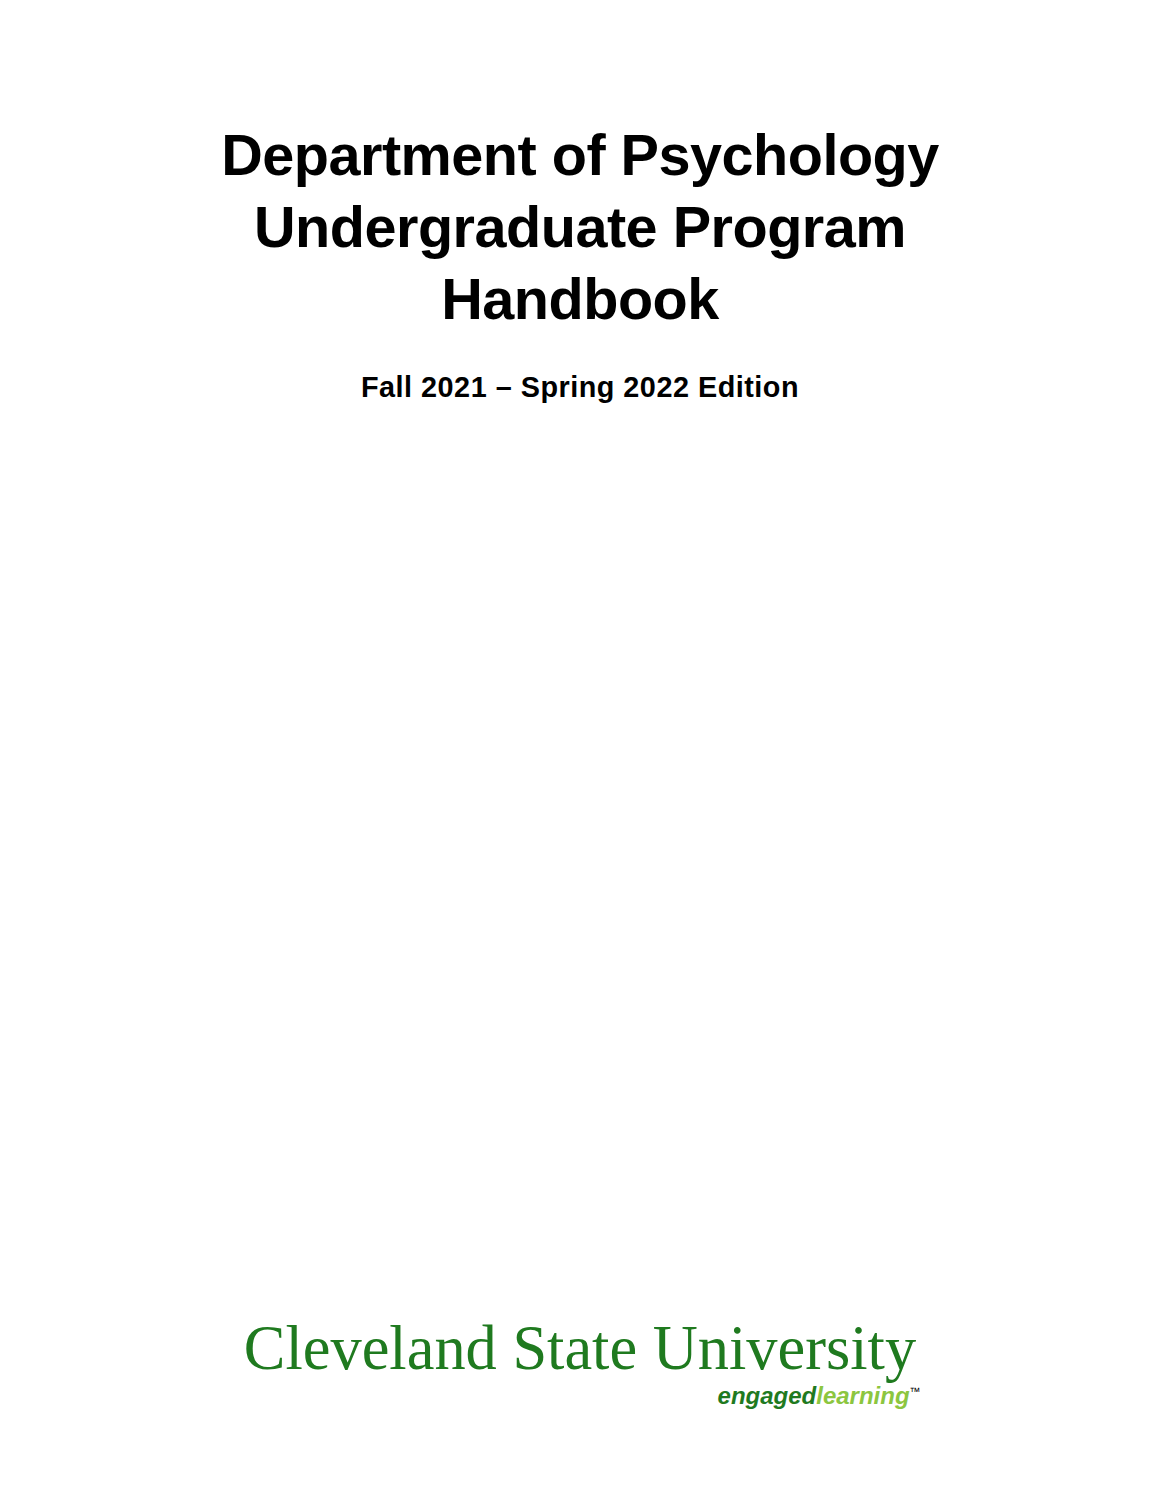Department of Psychology Undergraduate Program Handbook
Fall 2021 – Spring 2022 Edition
Cleveland State University
engaged learning™